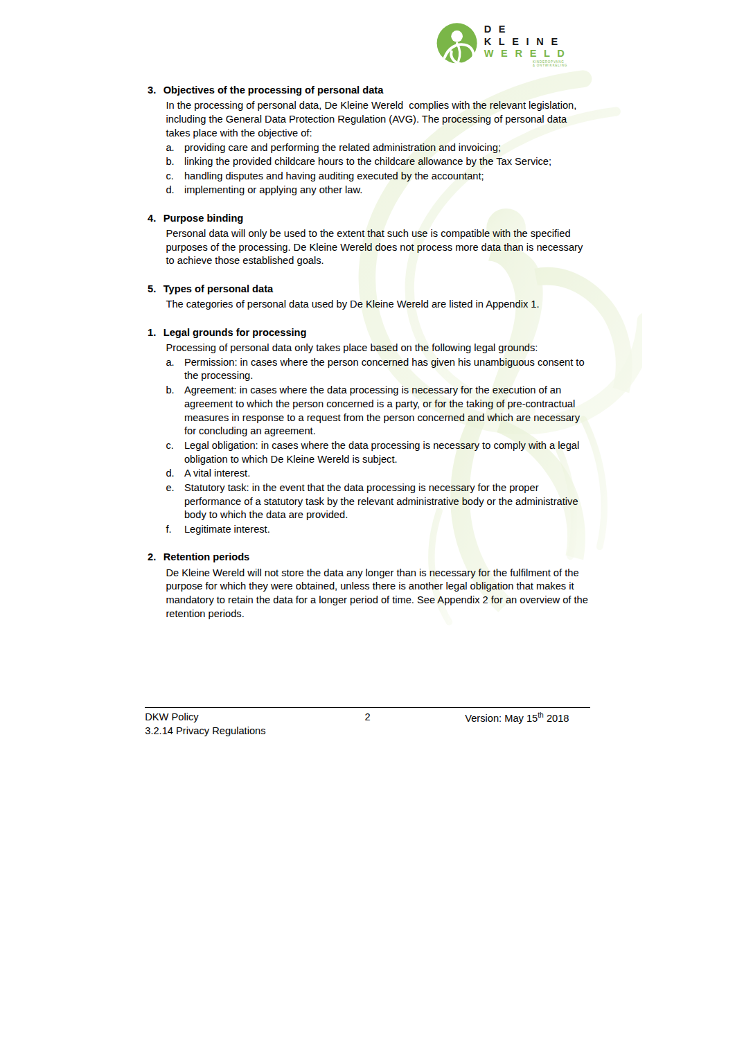D E K L E I N E W E R E L D KINDEROPVANG & ONTWIKKELING
3. Objectives of the processing of personal data
In the processing of personal data, De Kleine Wereld complies with the relevant legislation, including the General Data Protection Regulation (AVG). The processing of personal data takes place with the objective of:
a. providing care and performing the related administration and invoicing;
b. linking the provided childcare hours to the childcare allowance by the Tax Service;
c. handling disputes and having auditing executed by the accountant;
d. implementing or applying any other law.
4. Purpose binding
Personal data will only be used to the extent that such use is compatible with the specified purposes of the processing. De Kleine Wereld does not process more data than is necessary to achieve those established goals.
5. Types of personal data
The categories of personal data used by De Kleine Wereld are listed in Appendix 1.
1. Legal grounds for processing
Processing of personal data only takes place based on the following legal grounds:
a. Permission: in cases where the person concerned has given his unambiguous consent to the processing.
b. Agreement: in cases where the data processing is necessary for the execution of an agreement to which the person concerned is a party, or for the taking of pre-contractual measures in response to a request from the person concerned and which are necessary for concluding an agreement.
c. Legal obligation: in cases where the data processing is necessary to comply with a legal obligation to which De Kleine Wereld is subject.
d. A vital interest.
e. Statutory task: in the event that the data processing is necessary for the proper performance of a statutory task by the relevant administrative body or the administrative body to which the data are provided.
f. Legitimate interest.
2. Retention periods
De Kleine Wereld will not store the data any longer than is necessary for the fulfilment of the purpose for which they were obtained, unless there is another legal obligation that makes it mandatory to retain the data for a longer period of time. See Appendix 2 for an overview of the retention periods.
DKW Policy
3.2.14 Privacy Regulations
2
Version: May 15th 2018